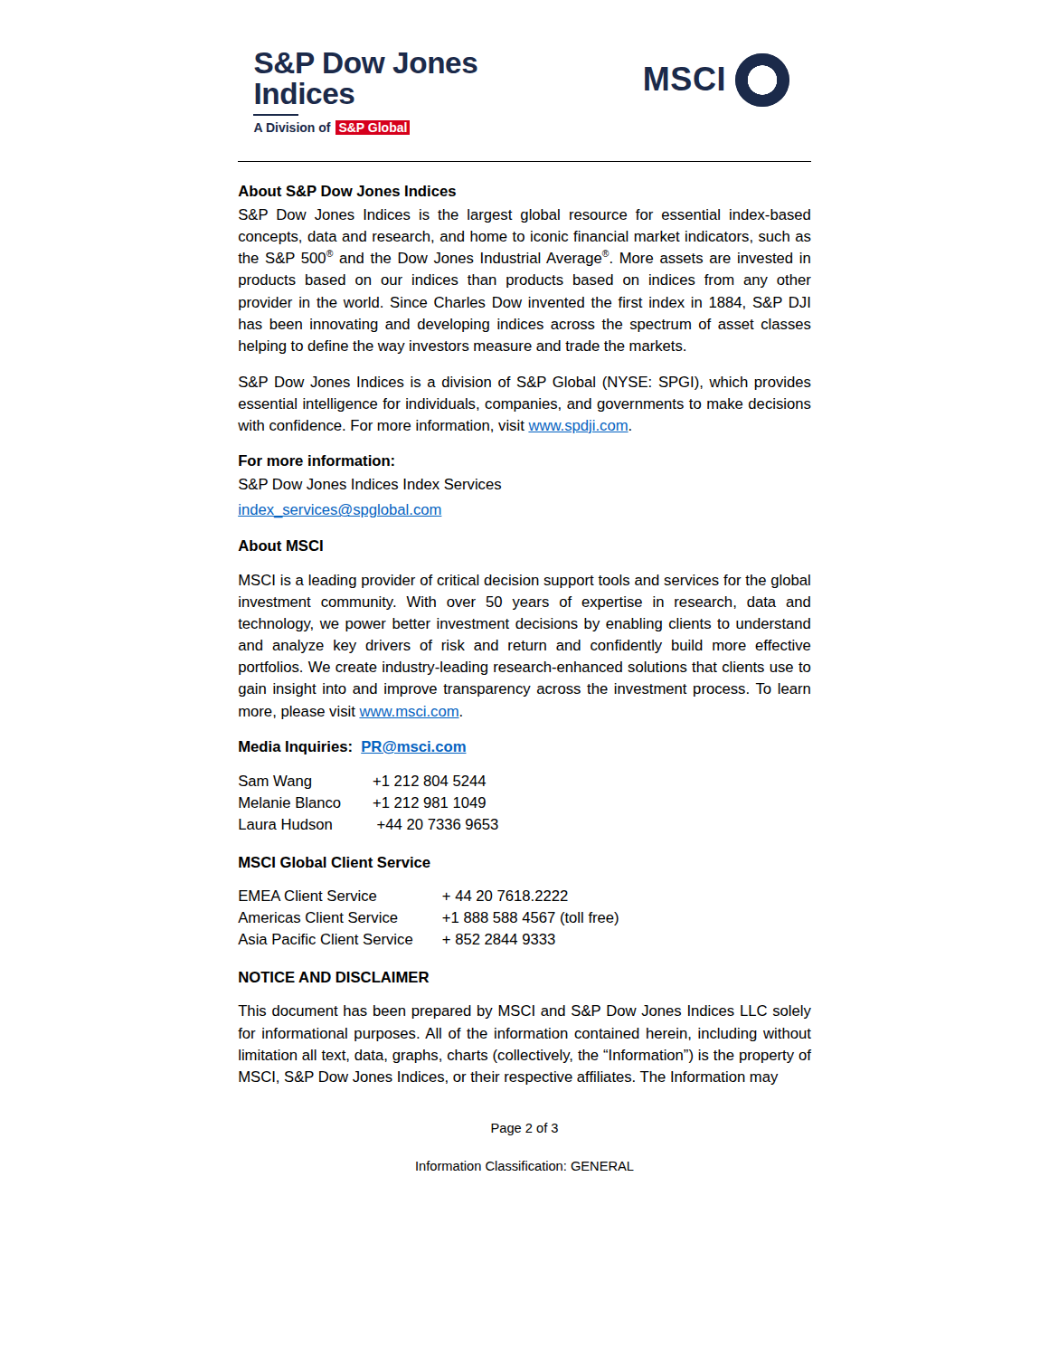S&P Dow Jones Indices
A Division of S&P Global
MSCI
About S&P Dow Jones Indices
S&P Dow Jones Indices is the largest global resource for essential index-based concepts, data and research, and home to iconic financial market indicators, such as the S&P 500® and the Dow Jones Industrial Average®. More assets are invested in products based on our indices than products based on indices from any other provider in the world. Since Charles Dow invented the first index in 1884, S&P DJI has been innovating and developing indices across the spectrum of asset classes helping to define the way investors measure and trade the markets.
S&P Dow Jones Indices is a division of S&P Global (NYSE: SPGI), which provides essential intelligence for individuals, companies, and governments to make decisions with confidence. For more information, visit www.spdji.com.
For more information:
S&P Dow Jones Indices Index Services
index_services@spglobal.com
About MSCI
MSCI is a leading provider of critical decision support tools and services for the global investment community. With over 50 years of expertise in research, data and technology, we power better investment decisions by enabling clients to understand and analyze key drivers of risk and return and confidently build more effective portfolios. We create industry-leading research-enhanced solutions that clients use to gain insight into and improve transparency across the investment process. To learn more, please visit www.msci.com.
Media Inquiries: PR@msci.com
Sam Wang+1 212 804 5244
Melanie Blanco+1 212 981 1049
Laura Hudson +44 20 7336 9653
MSCI Global Client Service
EMEA Client Service+ 44 20 7618.2222
Americas Client Service+1 888 588 4567 (toll free)
Asia Pacific Client Service+ 852 2844 9333
NOTICE AND DISCLAIMER
This document has been prepared by MSCI and S&P Dow Jones Indices LLC solely for informational purposes. All of the information contained herein, including without limitation all text, data, graphs, charts (collectively, the “Information”) is the property of MSCI, S&P Dow Jones Indices, or their respective affiliates. The Information may
Page 2 of 3
Information Classification: GENERAL